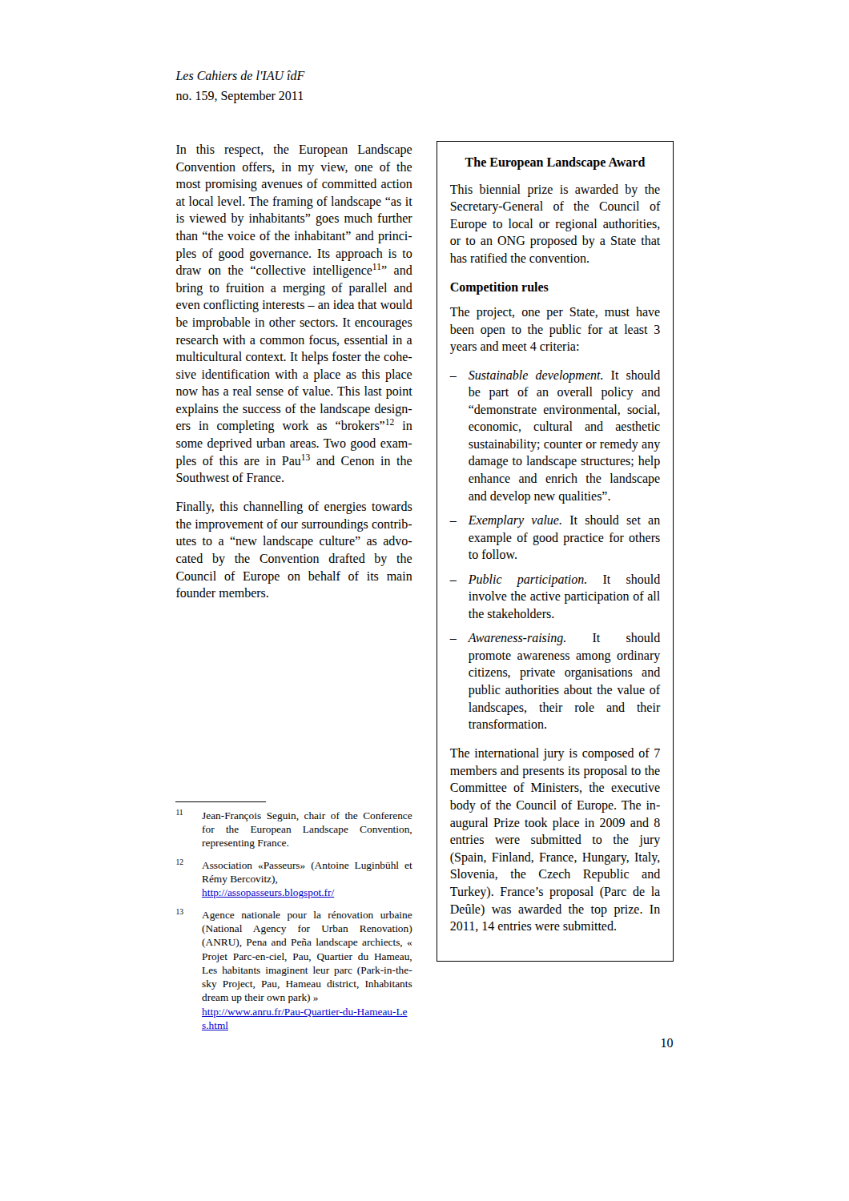Les Cahiers de l'IAU îdF
no. 159, September 2011
In this respect, the European Landscape Convention offers, in my view, one of the most promising avenues of committed action at local level. The framing of landscape “as it is viewed by inhabitants” goes much further than “the voice of the inhabitant” and principles of good governance. Its approach is to draw on the “collective intelligence11” and bring to fruition a merging of parallel and even conflicting interests – an idea that would be improbable in other sectors. It encourages research with a common focus, essential in a multicultural context. It helps foster the cohesive identification with a place as this place now has a real sense of value. This last point explains the success of the landscape designers in completing work as “brokers”12 in some deprived urban areas. Two good examples of this are in Pau13 and Cenon in the Southwest of France.
Finally, this channelling of energies towards the improvement of our surroundings contributes to a “new landscape culture” as advocated by the Convention drafted by the Council of Europe on behalf of its main founder members.
11
Jean-François Seguin, chair of the Conference for the European Landscape Convention, representing France.
12
Association «Passeurs» (Antoine Luginbühl et Rémy Bercovitz),
http://assopasseurs.blogspot.fr/
13
Agence nationale pour la rénovation urbaine (National Agency for Urban Renovation) (ANRU), Pena and Peña landscape archiects, « Projet Parc-en-ciel, Pau, Quartier du Hameau, Les habitants imaginent leur parc (Park-in-the-sky Project, Pau, Hameau district, Inhabitants dream up their own park) »
http://www.anru.fr/Pau-Quartier-du-Hameau-Les.html
The European Landscape Award
This biennial prize is awarded by the Secretary-General of the Council of Europe to local or regional authorities, or to an ONG proposed by a State that has ratified the convention.
Competition rules
The project, one per State, must have been open to the public for at least 3 years and meet 4 criteria:
– Sustainable development. It should be part of an overall policy and “demonstrate environmental, social, economic, cultural and aesthetic sustainability; counter or remedy any damage to landscape structures; help enhance and enrich the landscape and develop new qualities”.
– Exemplary value. It should set an example of good practice for others to follow.
– Public participation. It should involve the active participation of all the stakeholders.
– Awareness-raising. It should promote awareness among ordinary citizens, private organisations and public authorities about the value of landscapes, their role and their transformation.
The international jury is composed of 7 members and presents its proposal to the Committee of Ministers, the executive body of the Council of Europe. The inaugural Prize took place in 2009 and 8 entries were submitted to the jury (Spain, Finland, France, Hungary, Italy, Slovenia, the Czech Republic and Turkey). France’s proposal (Parc de la Deûle) was awarded the top prize. In 2011, 14 entries were submitted.
10